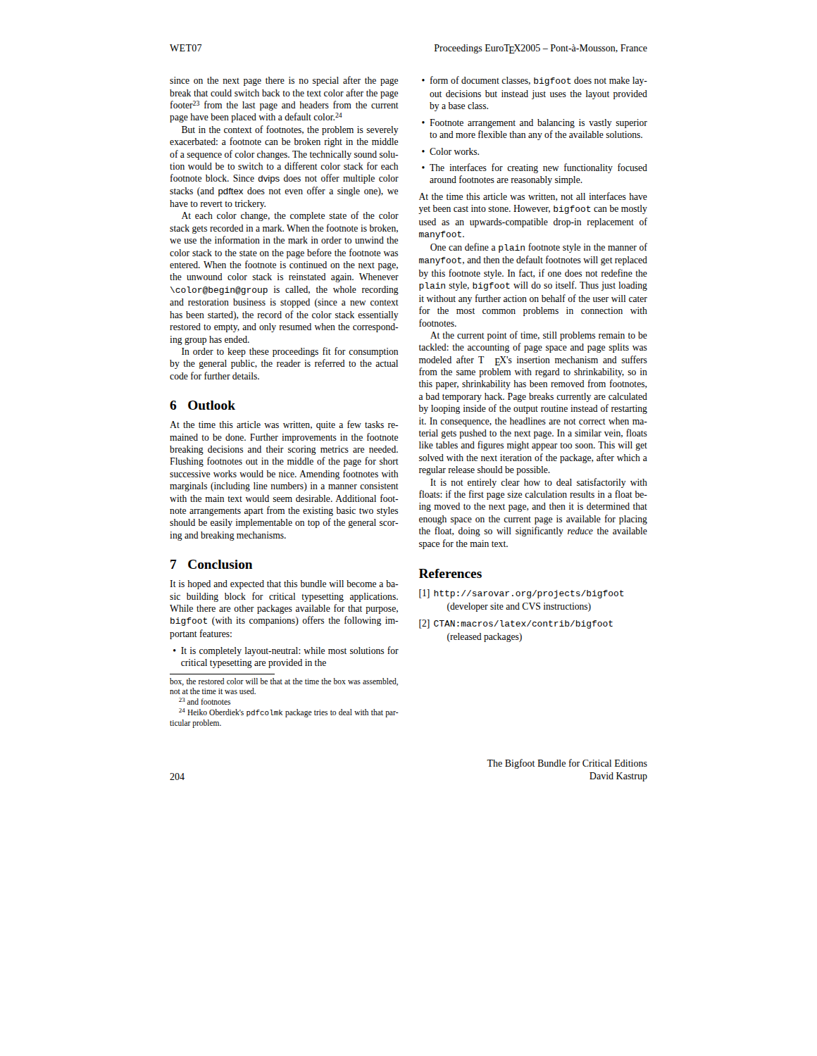WET07
Proceedings EuroTEX2005 – Pont-à-Mousson, France
since on the next page there is no special after the page break that could switch back to the text color after the page footer23 from the last page and headers from the current page have been placed with a default color.24
But in the context of footnotes, the problem is severely exacerbated: a footnote can be broken right in the middle of a sequence of color changes. The technically sound solution would be to switch to a different color stack for each footnote block. Since dvips does not offer multiple color stacks (and pdftex does not even offer a single one), we have to revert to trickery.
At each color change, the complete state of the color stack gets recorded in a mark. When the footnote is broken, we use the information in the mark in order to unwind the color stack to the state on the page before the footnote was entered. When the footnote is continued on the next page, the unwound color stack is reinstated again. Whenever \color@begin@group is called, the whole recording and restoration business is stopped (since a new context has been started), the record of the color stack essentially restored to empty, and only resumed when the corresponding group has ended.
In order to keep these proceedings fit for consumption by the general public, the reader is referred to the actual code for further details.
6 Outlook
At the time this article was written, quite a few tasks remained to be done. Further improvements in the footnote breaking decisions and their scoring metrics are needed. Flushing footnotes out in the middle of the page for short successive works would be nice. Amending footnotes with marginals (including line numbers) in a manner consistent with the main text would seem desirable. Additional footnote arrangements apart from the existing basic two styles should be easily implementable on top of the general scoring and breaking mechanisms.
7 Conclusion
It is hoped and expected that this bundle will become a basic building block for critical typesetting applications. While there are other packages available for that purpose, bigfoot (with its companions) offers the following important features:
It is completely layout-neutral: while most solutions for critical typesetting are provided in the
box, the restored color will be that at the time the box was assembled, not at the time it was used.
23 and footnotes
24 Heiko Oberdiek's pdfcolmk package tries to deal with that particular problem.
form of document classes, bigfoot does not make layout decisions but instead just uses the layout provided by a base class.
Footnote arrangement and balancing is vastly superior to and more flexible than any of the available solutions.
Color works.
The interfaces for creating new functionality focused around footnotes are reasonably simple.
At the time this article was written, not all interfaces have yet been cast into stone. However, bigfoot can be mostly used as an upwards-compatible drop-in replacement of manyfoot.
One can define a plain footnote style in the manner of manyfoot, and then the default footnotes will get replaced by this footnote style. In fact, if one does not redefine the plain style, bigfoot will do so itself. Thus just loading it without any further action on behalf of the user will cater for the most common problems in connection with footnotes.
At the current point of time, still problems remain to be tackled: the accounting of page space and page splits was modeled after TEX's insertion mechanism and suffers from the same problem with regard to shrinkability, so in this paper, shrinkability has been removed from footnotes, a bad temporary hack. Page breaks currently are calculated by looping inside of the output routine instead of restarting it. In consequence, the headlines are not correct when material gets pushed to the next page. In a similar vein, floats like tables and figures might appear too soon. This will get solved with the next iteration of the package, after which a regular release should be possible.
It is not entirely clear how to deal satisfactorily with floats: if the first page size calculation results in a float being moved to the next page, and then it is determined that enough space on the current page is available for placing the float, doing so will significantly reduce the available space for the main text.
References
[1]
http://sarovar.org/projects/bigfoot (developer site and CVS instructions)
[2]
CTAN:macros/latex/contrib/bigfoot (released packages)
204
The Bigfoot Bundle for Critical Editions
David Kastrup